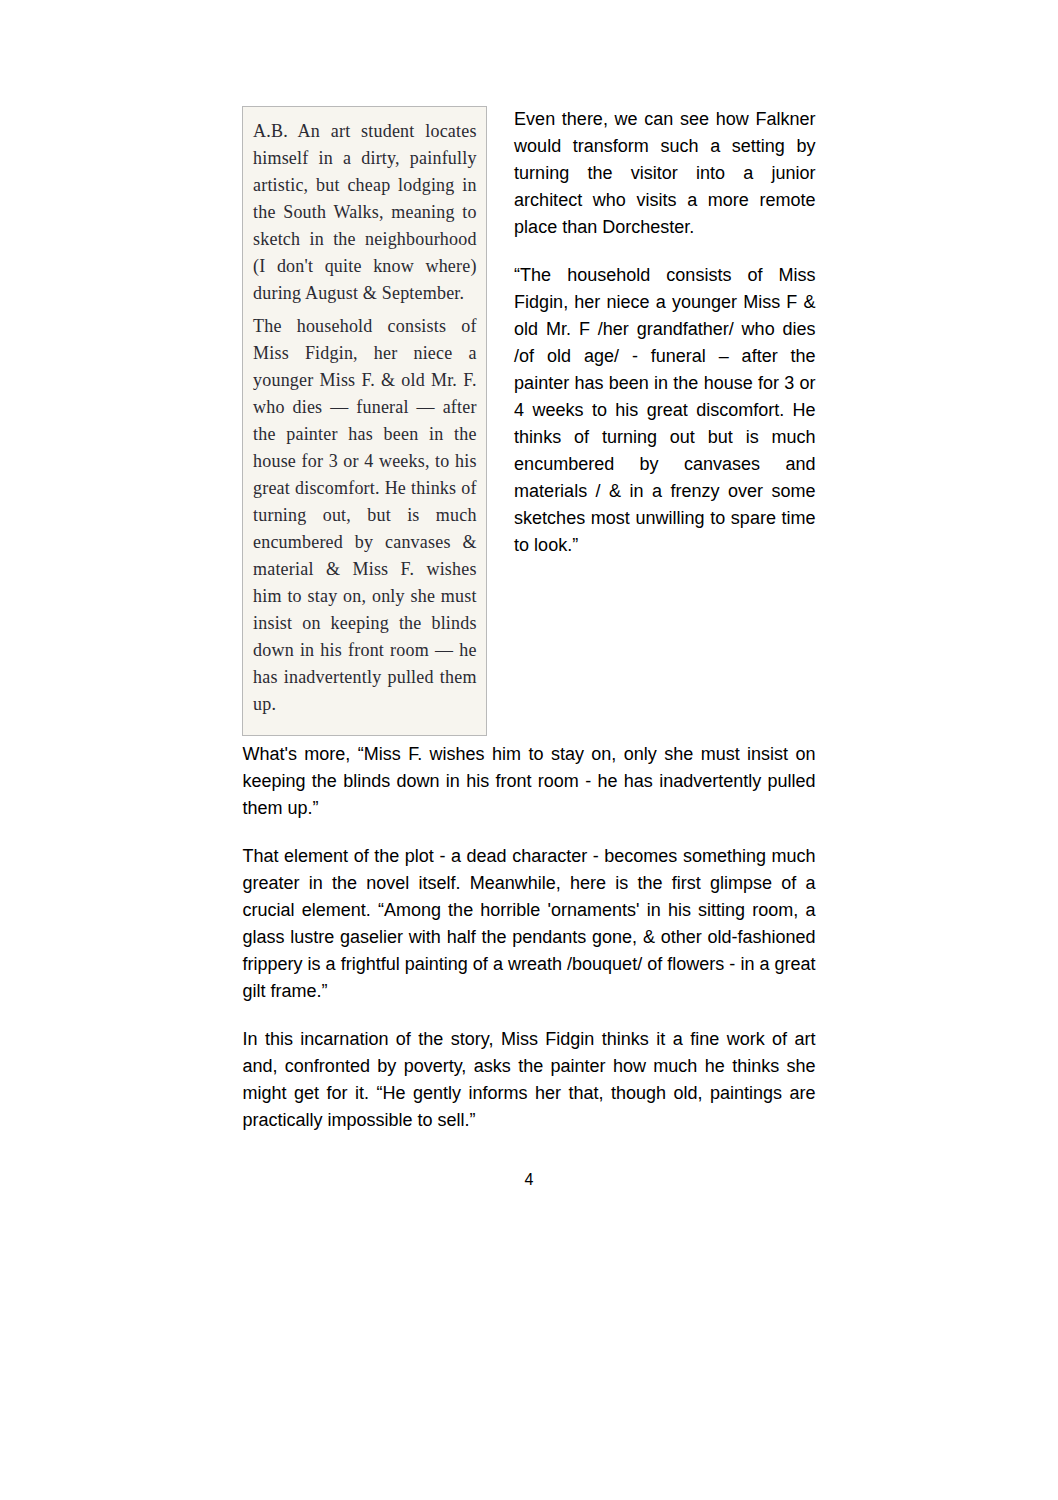A.B. An art student locates himself in a dirty, painfully artistic, but cheap lodging in the South Walks, meaning to sketch in the neighbourhood (I don't quite know where) during August & September.
The household consists of Miss Fidgin, her niece a younger Miss F. & old Mr. F. who dies — funeral — after the painter has been in the house for 3 or 4 weeks, to his great discomfort. He thinks of turning out, but is much encumbered by canvases & material & Miss F. wishes him to stay on, only she must insist on keeping the blinds down in his front room — he has inadvertently pulled them up.
Even there, we can see how Falkner would transform such a setting by turning the visitor into a junior architect who visits a more remote place than Dorchester.
“The household consists of Miss Fidgin, her niece a younger Miss F & old Mr. F /her grandfather/ who dies /of old age/ - funeral – after the painter has been in the house for 3 or 4 weeks to his great discomfort. He thinks of turning out but is much encumbered by canvases and materials / & in a frenzy over some sketches most unwilling to spare time to look.”
What's more, “Miss F. wishes him to stay on, only she must insist on keeping the blinds down in his front room - he has inadvertently pulled them up.”
That element of the plot - a dead character - becomes something much greater in the novel itself. Meanwhile, here is the first glimpse of a crucial element. “Among the horrible 'ornaments' in his sitting room, a glass lustre gaselier with half the pendants gone, & other old-fashioned frippery is a frightful painting of a wreath /bouquet/ of flowers - in a great gilt frame.”
In this incarnation of the story, Miss Fidgin thinks it a fine work of art and, confronted by poverty, asks the painter how much he thinks she might get for it. “He gently informs her that, though old, paintings are practically impossible to sell.”
4